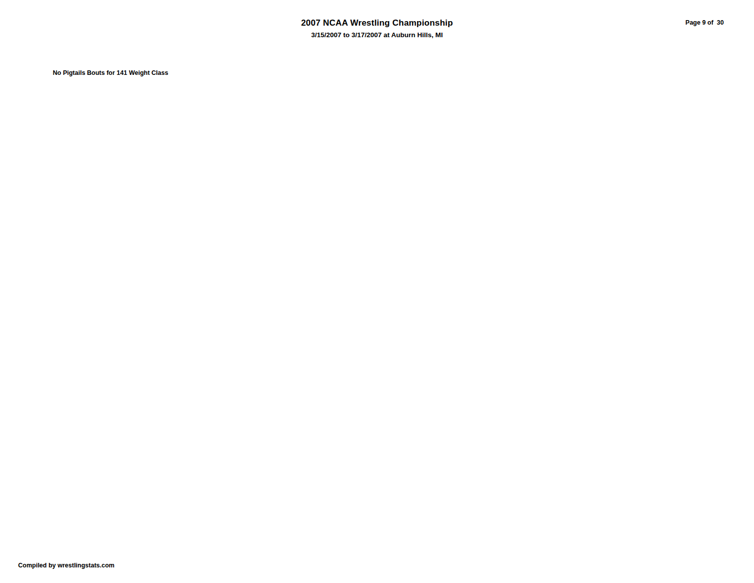Page 9 of 30
2007 NCAA Wrestling Championship
3/15/2007 to 3/17/2007 at Auburn Hills, MI
No Pigtails Bouts for 141 Weight Class
Compiled by wrestlingstats.com